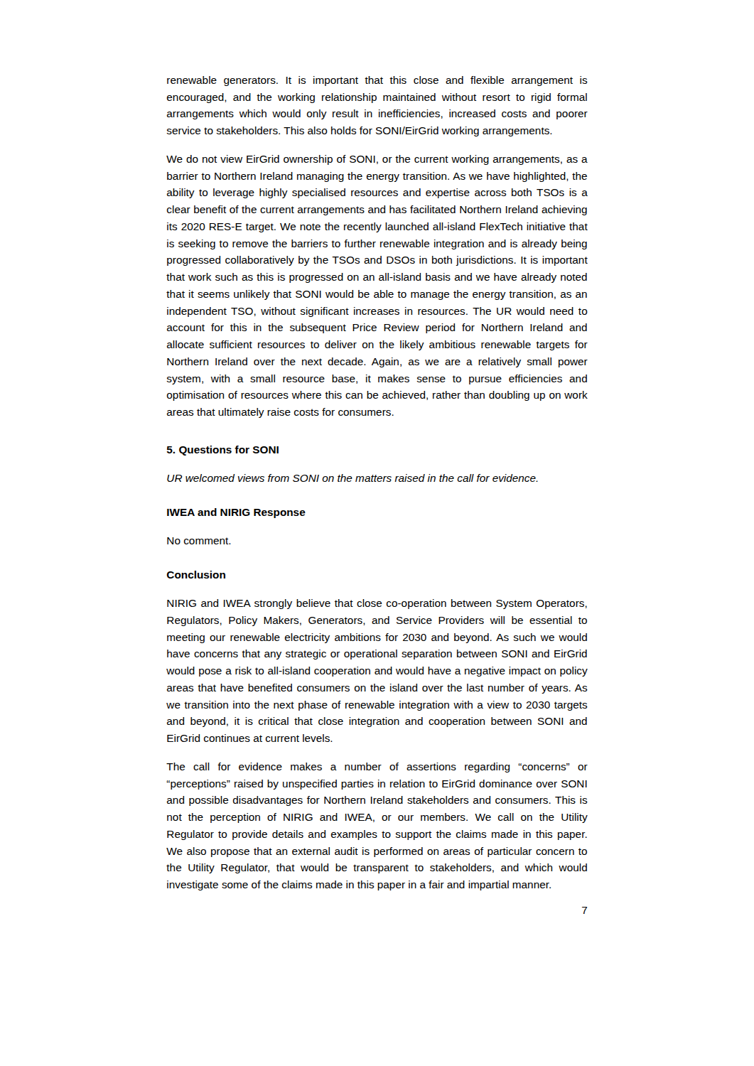renewable generators. It is important that this close and flexible arrangement is encouraged, and the working relationship maintained without resort to rigid formal arrangements which would only result in inefficiencies, increased costs and poorer service to stakeholders. This also holds for SONI/EirGrid working arrangements.
We do not view EirGrid ownership of SONI, or the current working arrangements, as a barrier to Northern Ireland managing the energy transition. As we have highlighted, the ability to leverage highly specialised resources and expertise across both TSOs is a clear benefit of the current arrangements and has facilitated Northern Ireland achieving its 2020 RES-E target. We note the recently launched all-island FlexTech initiative that is seeking to remove the barriers to further renewable integration and is already being progressed collaboratively by the TSOs and DSOs in both jurisdictions. It is important that work such as this is progressed on an all-island basis and we have already noted that it seems unlikely that SONI would be able to manage the energy transition, as an independent TSO, without significant increases in resources. The UR would need to account for this in the subsequent Price Review period for Northern Ireland and allocate sufficient resources to deliver on the likely ambitious renewable targets for Northern Ireland over the next decade. Again, as we are a relatively small power system, with a small resource base, it makes sense to pursue efficiencies and optimisation of resources where this can be achieved, rather than doubling up on work areas that ultimately raise costs for consumers.
5. Questions for SONI
UR welcomed views from SONI on the matters raised in the call for evidence.
IWEA and NIRIG Response
No comment.
Conclusion
NIRIG and IWEA strongly believe that close co-operation between System Operators, Regulators, Policy Makers, Generators, and Service Providers will be essential to meeting our renewable electricity ambitions for 2030 and beyond. As such we would have concerns that any strategic or operational separation between SONI and EirGrid would pose a risk to all-island cooperation and would have a negative impact on policy areas that have benefited consumers on the island over the last number of years. As we transition into the next phase of renewable integration with a view to 2030 targets and beyond, it is critical that close integration and cooperation between SONI and EirGrid continues at current levels.
The call for evidence makes a number of assertions regarding “concerns” or “perceptions” raised by unspecified parties in relation to EirGrid dominance over SONI and possible disadvantages for Northern Ireland stakeholders and consumers. This is not the perception of NIRIG and IWEA, or our members. We call on the Utility Regulator to provide details and examples to support the claims made in this paper. We also propose that an external audit is performed on areas of particular concern to the Utility Regulator, that would be transparent to stakeholders, and which would investigate some of the claims made in this paper in a fair and impartial manner.
7